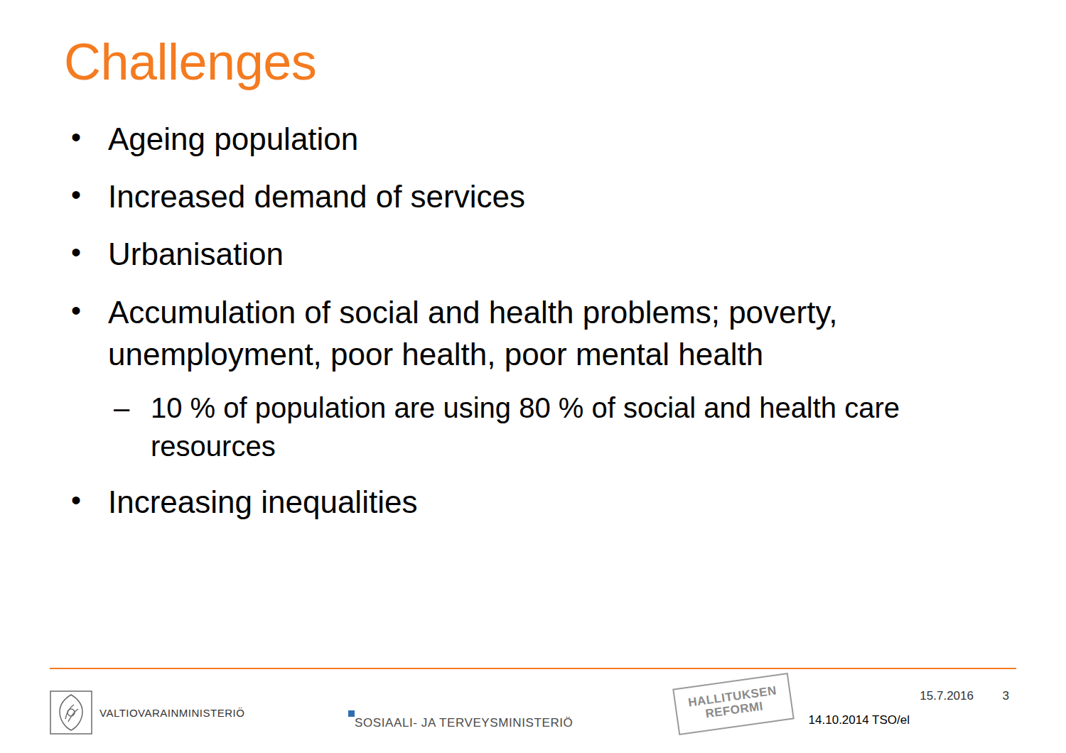Challenges
Ageing population
Increased demand of services
Urbanisation
Accumulation of social and health problems; poverty, unemployment, poor health, poor mental health
10 % of population are using 80 % of social and health care resources
Increasing inequalities
VALTIOVARAINMINISTERIÖ
SOSIAALI- JA TERVEYSMINISTERIÖ
HALLITUKSEN REFORMI
15.7.2016
3
14.10.2014 TSO/el